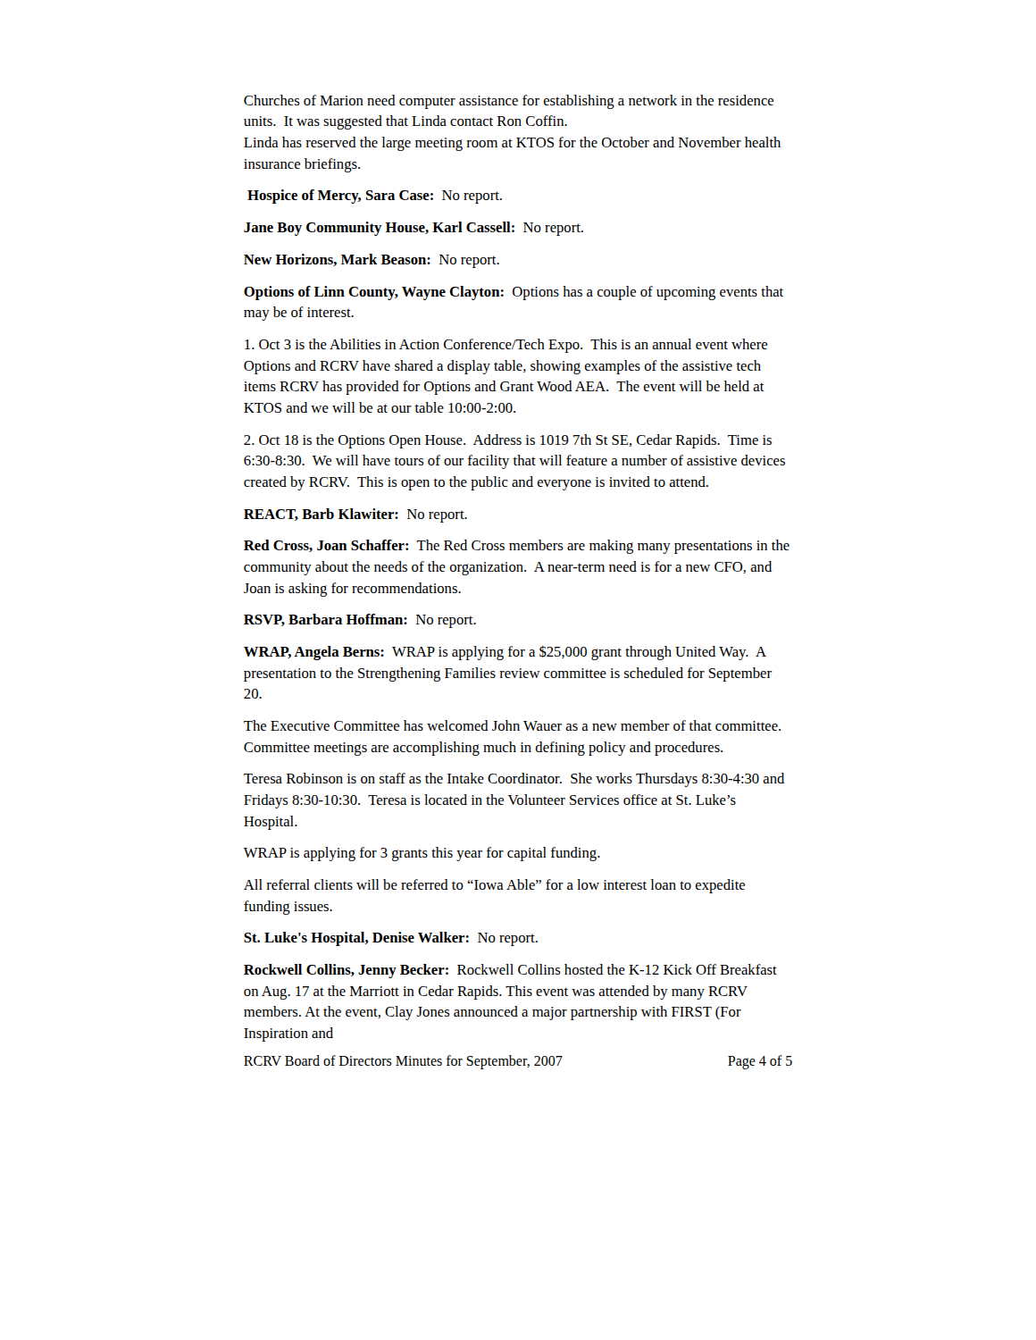Churches of Marion need computer assistance for establishing a network in the residence units. It was suggested that Linda contact Ron Coffin.
Linda has reserved the large meeting room at KTOS for the October and November health insurance briefings.
Hospice of Mercy, Sara Case: No report.
Jane Boy Community House, Karl Cassell: No report.
New Horizons, Mark Beason: No report.
Options of Linn County, Wayne Clayton: Options has a couple of upcoming events that may be of interest.
1. Oct 3 is the Abilities in Action Conference/Tech Expo. This is an annual event where Options and RCRV have shared a display table, showing examples of the assistive tech items RCRV has provided for Options and Grant Wood AEA. The event will be held at KTOS and we will be at our table 10:00-2:00.
2. Oct 18 is the Options Open House. Address is 1019 7th St SE, Cedar Rapids. Time is 6:30-8:30. We will have tours of our facility that will feature a number of assistive devices created by RCRV. This is open to the public and everyone is invited to attend.
REACT, Barb Klawiter: No report.
Red Cross, Joan Schaffer: The Red Cross members are making many presentations in the community about the needs of the organization. A near-term need is for a new CFO, and Joan is asking for recommendations.
RSVP, Barbara Hoffman: No report.
WRAP, Angela Berns: WRAP is applying for a $25,000 grant through United Way. A presentation to the Strengthening Families review committee is scheduled for September 20.
The Executive Committee has welcomed John Wauer as a new member of that committee. Committee meetings are accomplishing much in defining policy and procedures.
Teresa Robinson is on staff as the Intake Coordinator. She works Thursdays 8:30-4:30 and Fridays 8:30-10:30. Teresa is located in the Volunteer Services office at St. Luke’s Hospital.
WRAP is applying for 3 grants this year for capital funding.
All referral clients will be referred to “Iowa Able” for a low interest loan to expedite funding issues.
St. Luke's Hospital, Denise Walker: No report.
Rockwell Collins, Jenny Becker: Rockwell Collins hosted the K-12 Kick Off Breakfast on Aug. 17 at the Marriott in Cedar Rapids. This event was attended by many RCRV members. At the event, Clay Jones announced a major partnership with FIRST (For Inspiration and
RCRV Board of Directors Minutes for September, 2007 Page 4 of 5